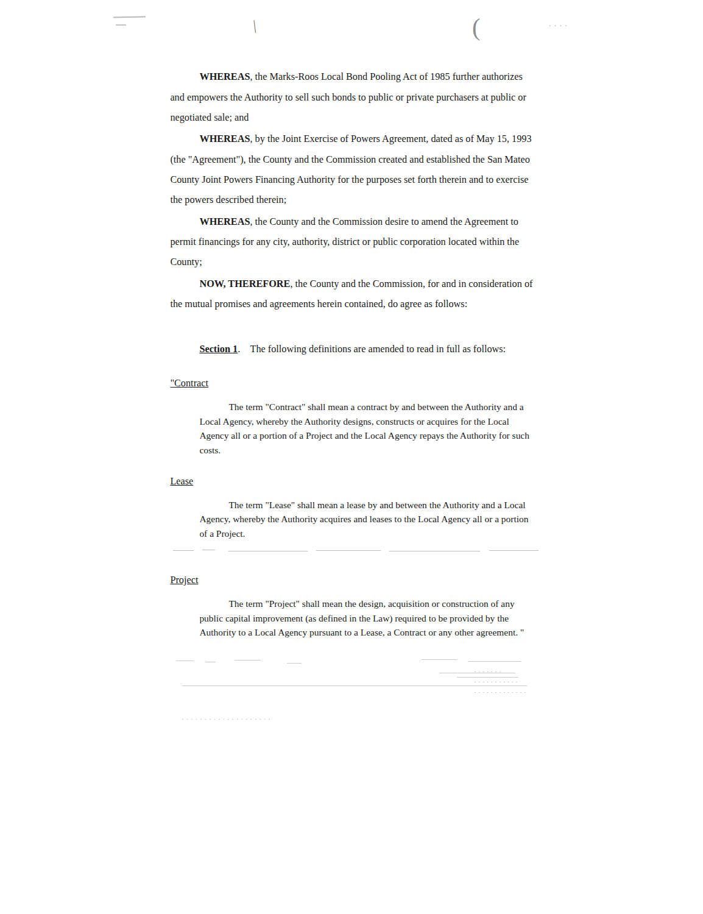\
(
. . . .
WHEREAS, the Marks-Roos Local Bond Pooling Act of 1985 further authorizes and empowers the Authority to sell such bonds to public or private purchasers at public or negotiated sale; and
WHEREAS, by the Joint Exercise of Powers Agreement, dated as of May 15, 1993 (the "Agreement"), the County and the Commission created and established the San Mateo County Joint Powers Financing Authority for the purposes set forth therein and to exercise the powers described therein;
WHEREAS, the County and the Commission desire to amend the Agreement to permit financings for any city, authority, district or public corporation located within the County;
NOW, THEREFORE, the County and the Commission, for and in consideration of the mutual promises and agreements herein contained, do agree as follows:
Section 1. The following definitions are amended to read in full as follows:
"Contract
The term "Contract" shall mean a contract by and between the Authority and a Local Agency, whereby the Authority designs, constructs or acquires for the Local Agency all or a portion of a Project and the Local Agency repays the Authority for such costs.
Lease
The term "Lease" shall mean a lease by and between the Authority and a Local Agency, whereby the Authority acquires and leases to the Local Agency all or a portion of a Project.
Project
The term "Project" shall mean the design, acquisition or construction of any public capital improvement (as defined in the Law) required to be provided by the Authority to a Local Agency pursuant to a Lease, a Contract or any other agreement. "
. . . . . . .
. . . . . . . . . . .
. . . . . . . . . . . . .
. . . . . . . . . . . . . . . . . . . .